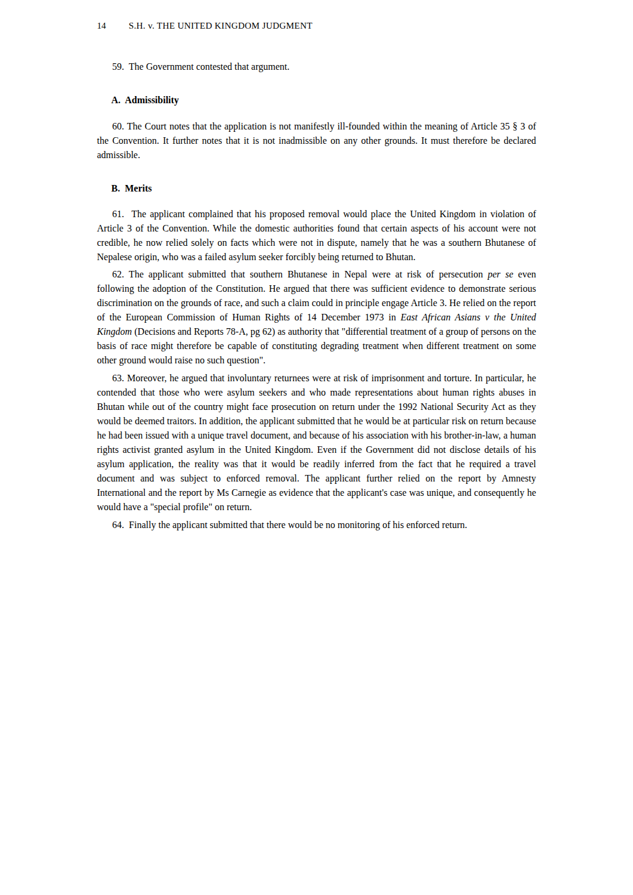14 S.H. v. THE UNITED KINGDOM JUDGMENT
59. The Government contested that argument.
A. Admissibility
60. The Court notes that the application is not manifestly ill-founded within the meaning of Article 35 § 3 of the Convention. It further notes that it is not inadmissible on any other grounds. It must therefore be declared admissible.
B. Merits
61. The applicant complained that his proposed removal would place the United Kingdom in violation of Article 3 of the Convention. While the domestic authorities found that certain aspects of his account were not credible, he now relied solely on facts which were not in dispute, namely that he was a southern Bhutanese of Nepalese origin, who was a failed asylum seeker forcibly being returned to Bhutan.
62. The applicant submitted that southern Bhutanese in Nepal were at risk of persecution per se even following the adoption of the Constitution. He argued that there was sufficient evidence to demonstrate serious discrimination on the grounds of race, and such a claim could in principle engage Article 3. He relied on the report of the European Commission of Human Rights of 14 December 1973 in East African Asians v the United Kingdom (Decisions and Reports 78-A, pg 62) as authority that "differential treatment of a group of persons on the basis of race might therefore be capable of constituting degrading treatment when different treatment on some other ground would raise no such question".
63. Moreover, he argued that involuntary returnees were at risk of imprisonment and torture. In particular, he contended that those who were asylum seekers and who made representations about human rights abuses in Bhutan while out of the country might face prosecution on return under the 1992 National Security Act as they would be deemed traitors. In addition, the applicant submitted that he would be at particular risk on return because he had been issued with a unique travel document, and because of his association with his brother-in-law, a human rights activist granted asylum in the United Kingdom. Even if the Government did not disclose details of his asylum application, the reality was that it would be readily inferred from the fact that he required a travel document and was subject to enforced removal. The applicant further relied on the report by Amnesty International and the report by Ms Carnegie as evidence that the applicant's case was unique, and consequently he would have a "special profile" on return.
64. Finally the applicant submitted that there would be no monitoring of his enforced return.